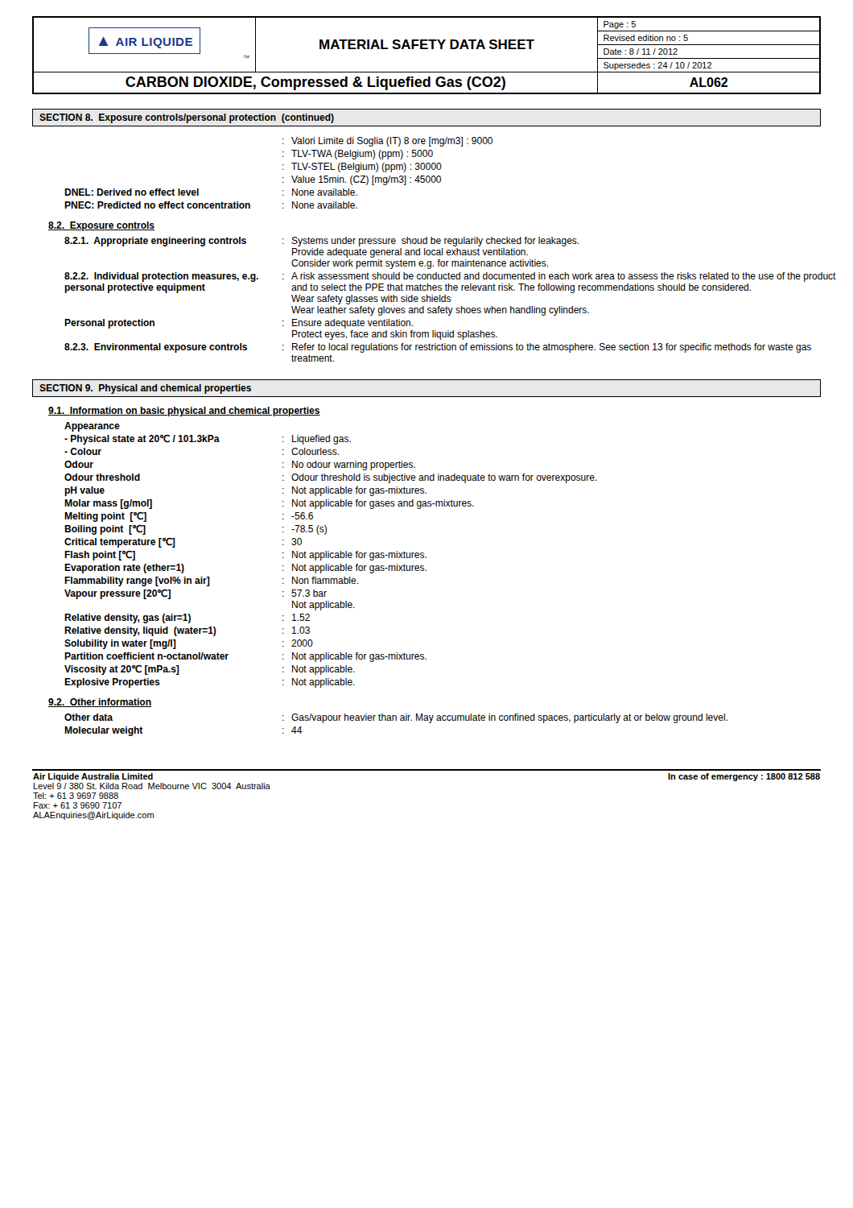| ▲ AIR LIQUIDE ™ | MATERIAL SAFETY DATA SHEET | Page : 5 |
| Revised edition no : 5 |
| Date : 8 / 11 / 2012 |
| Supersedes : 24 / 10 / 2012 |
| CARBON DIOXIDE, Compressed & Liquefied Gas (CO2) | AL062 |
SECTION 8. Exposure controls/personal protection (continued)
| | : | Valori Limite di Soglia (IT) 8 ore [mg/m3] : 9000 |
| | : | TLV-TWA (Belgium) (ppm) : 5000 |
| | : | TLV-STEL (Belgium) (ppm) : 30000 |
| | : | Value 15min. (CZ) [mg/m3] : 45000 |
| DNEL: Derived no effect level | : | None available. |
| PNEC: Predicted no effect concentration | : | None available. |
8.2. Exposure controls
| 8.2.1. Appropriate engineering controls | : | Systems under pressure shoud be regularily checked for leakages. Provide adequate general and local exhaust ventilation. Consider work permit system e.g. for maintenance activities. |
| 8.2.2. Individual protection measures, e.g. personal protective equipment | : | A risk assessment should be conducted and documented in each work area to assess the risks related to the use of the product and to select the PPE that matches the relevant risk. The following recommendations should be considered. Wear safety glasses with side shields Wear leather safety gloves and safety shoes when handling cylinders. |
| Personal protection | : | Ensure adequate ventilation. Protect eyes, face and skin from liquid splashes. |
| 8.2.3. Environmental exposure controls | : | Refer to local regulations for restriction of emissions to the atmosphere. See section 13 for specific methods for waste gas treatment. |
SECTION 9. Physical and chemical properties
9.1. Information on basic physical and chemical properties
| Appearance | | |
| - Physical state at 20℃ / 101.3kPa | : | Liquefied gas. |
| - Colour | : | Colourless. |
| Odour | : | No odour warning properties. |
| Odour threshold | : | Odour threshold is subjective and inadequate to warn for overexposure. |
| pH value | : | Not applicable for gas-mixtures. |
| Molar mass [g/mol] | : | Not applicable for gases and gas-mixtures. |
| Melting point [℃] | : | -56.6 |
| Boiling point [℃] | : | -78.5 (s) |
| Critical temperature [℃] | : | 30 |
| Flash point [℃] | : | Not applicable for gas-mixtures. |
| Evaporation rate (ether=1) | : | Not applicable for gas-mixtures. |
| Flammability range [vol% in air] | : | Non flammable. |
| Vapour pressure [20℃] | : | 57.3 bar Not applicable. |
| Relative density, gas (air=1) | : | 1.52 |
| Relative density, liquid (water=1) | : | 1.03 |
| Solubility in water [mg/l] | : | 2000 |
| Partition coefficient n-octanol/water | : | Not applicable for gas-mixtures. |
| Viscosity at 20℃ [mPa.s] | : | Not applicable. |
| Explosive Properties | : | Not applicable. |
9.2. Other information
| Other data | : | Gas/vapour heavier than air. May accumulate in confined spaces, particularly at or below ground level. |
| Molecular weight | : | 44 |
| Air Liquide Australia Limited Level 9 / 380 St. Kilda Road Melbourne VIC 3004 Australia Tel: + 61 3 9697 9888 Fax: + 61 3 9690 7107 ALAEnquiries@AirLiquide.com | In case of emergency : 1800 812 588 |